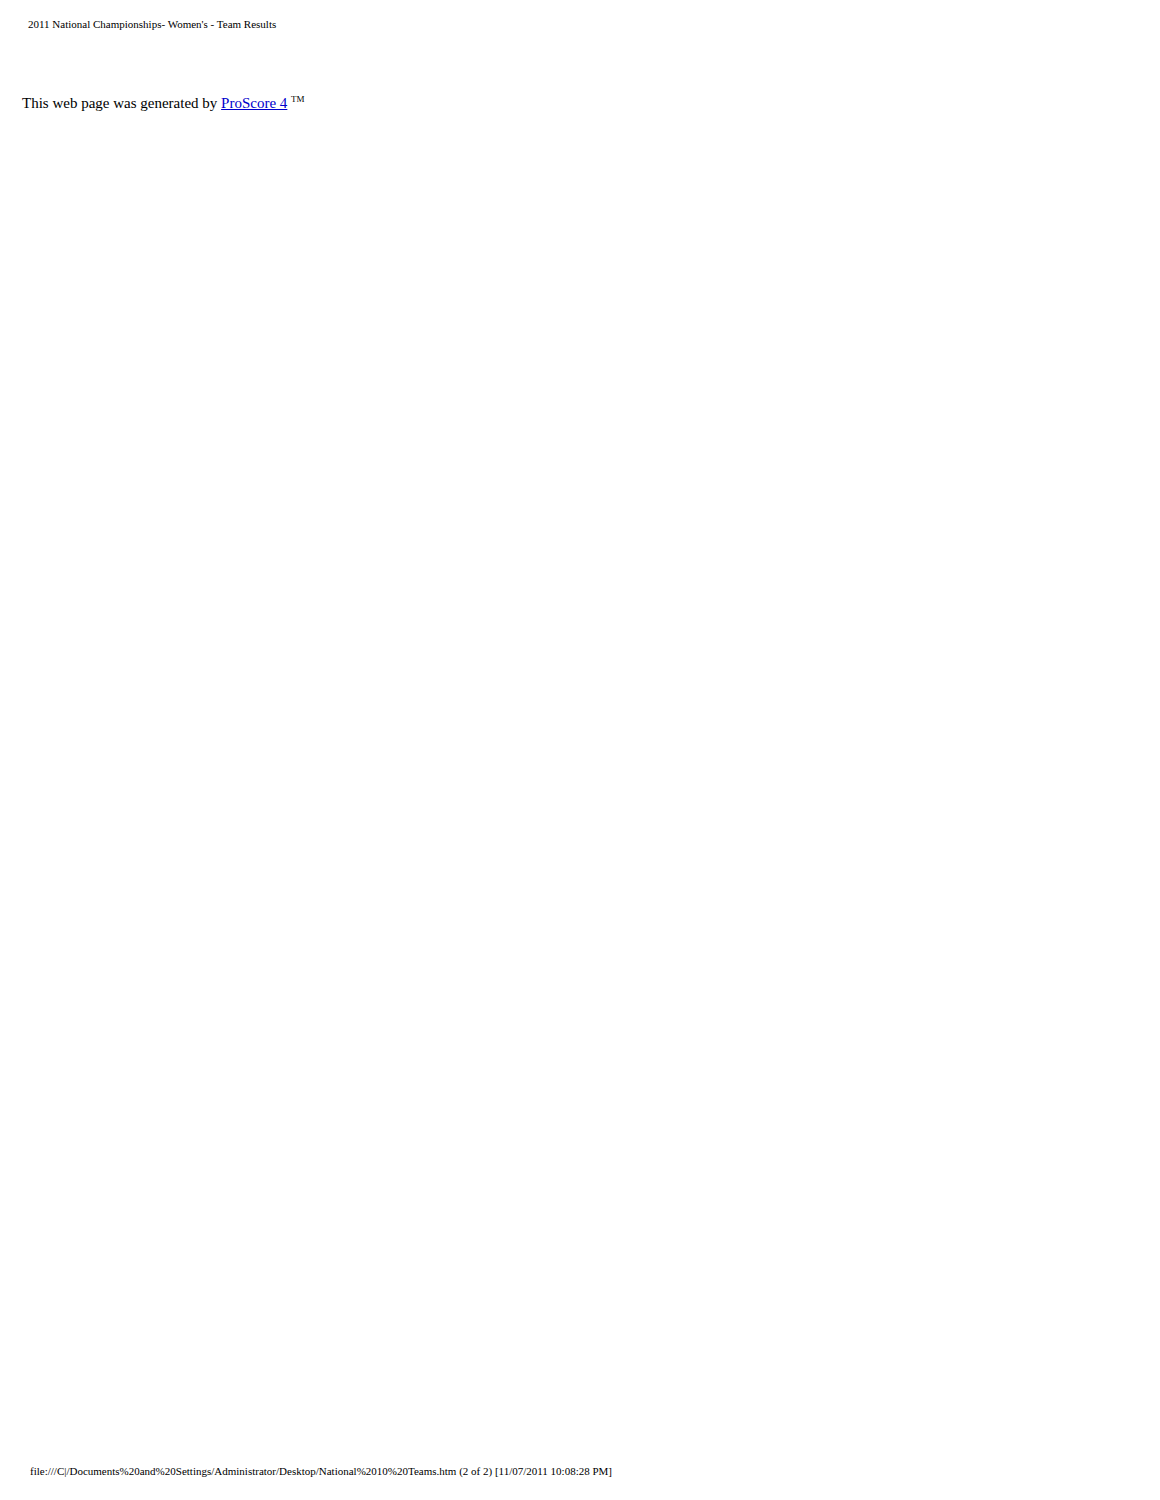2011 National Championships- Women's - Team Results
This web page was generated by ProScore 4 TM
file:///C|/Documents%20and%20Settings/Administrator/Desktop/National%2010%20Teams.htm (2 of 2) [11/07/2011 10:08:28 PM]